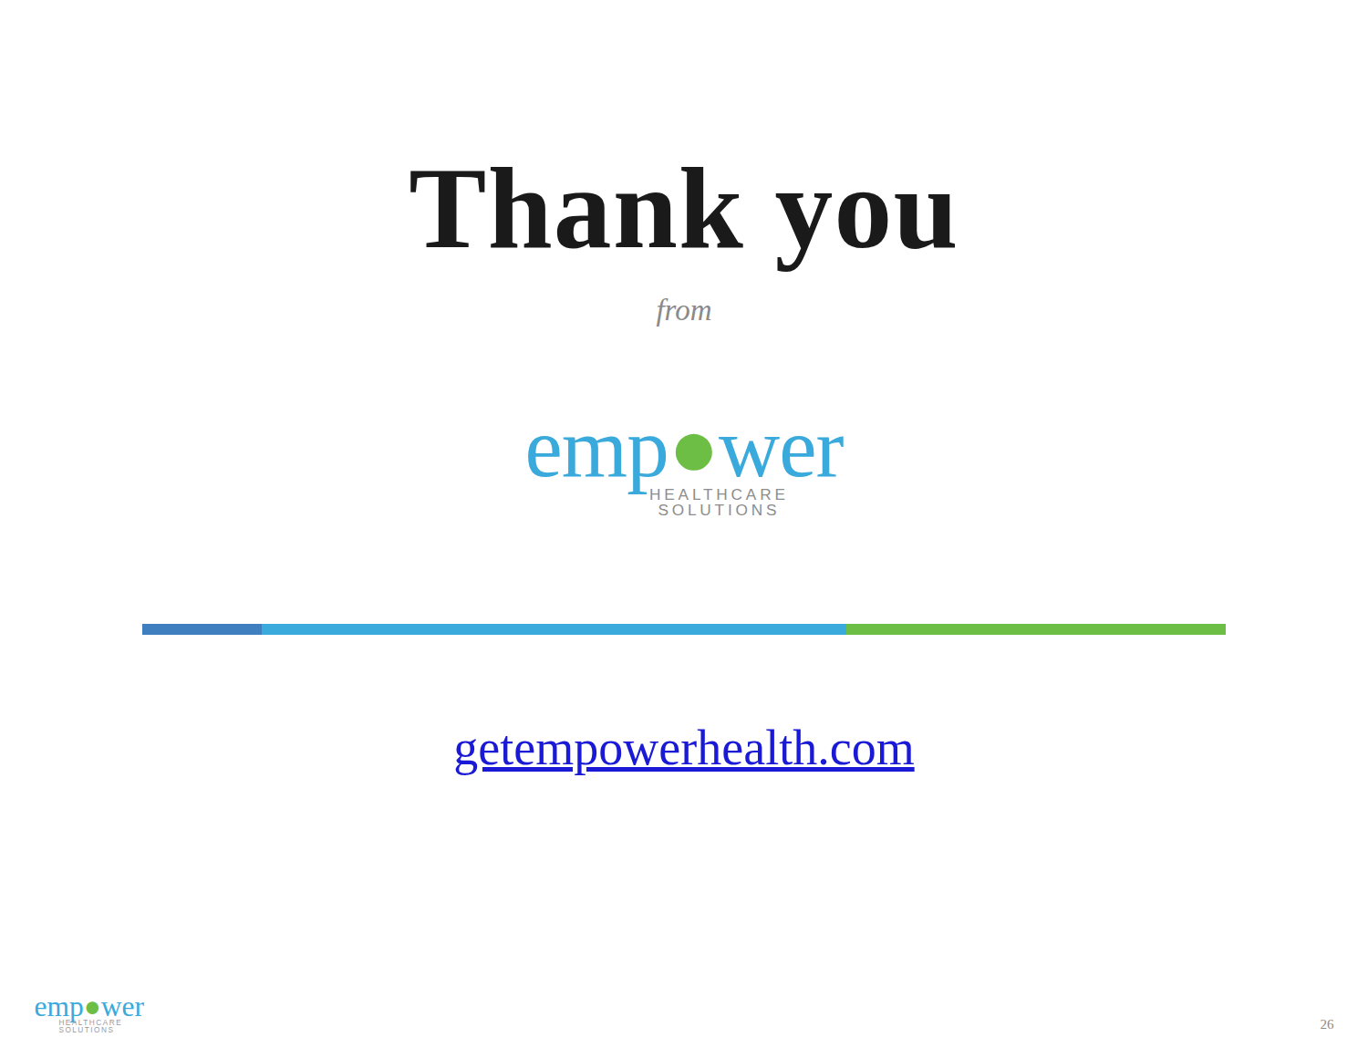Thank you
from
emp●wer Healthcare Solutions
getempowerhealth.com
emp●wer Healthcare Solutions
26